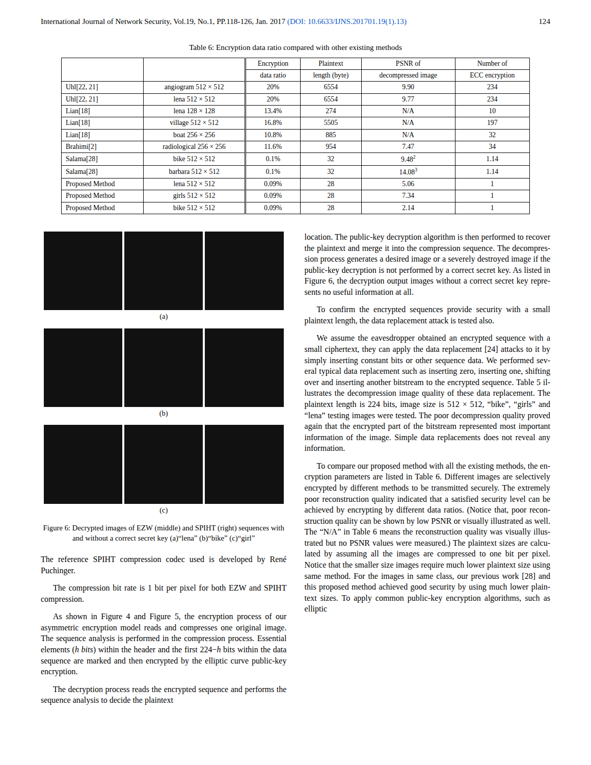International Journal of Network Security, Vol.19, No.1, PP.118-126, Jan. 2017 (DOI: 10.6633/IJNS.201701.19(1).13)
124
Table 6: Encryption data ratio compared with other existing methods
| | | Encryption | Plaintext | PSNR of | Number of |
| --- | --- | --- | --- | --- | --- |
| data ratio | length (byte) | decompressed image | ECC encryption |
| Uhl[22, 21] | angiogram 512 × 512 | 20% | 6554 | 9.90 | 234 |
| Uhl[22, 21] | lena 512 × 512 | 20% | 6554 | 9.77 | 234 |
| Lian[18] | lena 128 × 128 | 13.4% | 274 | N/A | 10 |
| Lian[18] | village 512 × 512 | 16.8% | 5505 | N/A | 197 |
| Lian[18] | boat 256 × 256 | 10.8% | 885 | N/A | 32 |
| Brahimi[2] | radiological 256 × 256 | 11.6% | 954 | 7.47 | 34 |
| Salama[28] | bike 512 × 512 | 0.1% | 32 | 9.48 2 | 1.14 |
| Salama[28] | barbara 512 × 512 | 0.1% | 32 | 14.08 3 | 1.14 |
| Proposed Method | lena 512 × 512 | 0.09% | 28 | 5.06 | 1 |
| Proposed Method | girls 512 × 512 | 0.09% | 28 | 7.34 | 1 |
| Proposed Method | bike 512 × 512 | 0.09% | 28 | 2.14 | 1 |
(a)
(b)
(c)
Figure 6: Decrypted images of EZW (middle) and SPIHT (right) sequences with and without a correct secret key (a)“lena” (b)“bike” (c)“girl”
The reference SPIHT compression codec used is developed by René Puchinger.
The compression bit rate is 1 bit per pixel for both EZW and SPIHT compression.
As shown in Figure 4 and Figure 5, the encryption process of our asymmetric encryption model reads and compresses one original image. The sequence analysis is performed in the compression process. Essential elements (h bits) within the header and the first 224−h bits within the data sequence are marked and then encrypted by the elliptic curve public-key encryption.
The decryption process reads the encrypted sequence and performs the sequence analysis to decide the plaintext
location. The public-key decryption algorithm is then performed to recover the plaintext and merge it into the compression sequence. The decompression process generates a desired image or a severely destroyed image if the public-key decryption is not performed by a correct secret key. As listed in Figure 6, the decryption output images without a correct secret key represents no useful information at all.
To confirm the encrypted sequences provide security with a small plaintext length, the data replacement attack is tested also.
We assume the eavesdropper obtained an encrypted sequence with a small ciphertext, they can apply the data replacement [24] attacks to it by simply inserting constant bits or other sequence data. We performed several typical data replacement such as inserting zero, inserting one, shifting over and inserting another bitstream to the encrypted sequence. Table 5 illustrates the decompression image quality of these data replacement. The plaintext length is 224 bits, image size is 512 × 512, “bike”, “girls” and “lena” testing images were tested. The poor decompression quality proved again that the encrypted part of the bitstream represented most important information of the image. Simple data replacements does not reveal any information.
To compare our proposed method with all the existing methods, the encryption parameters are listed in Table 6. Different images are selectively encrypted by different methods to be transmitted securely. The extremely poor reconstruction quality indicated that a satisfied security level can be achieved by encrypting by different data ratios. (Notice that, poor reconstruction quality can be shown by low PSNR or visually illustrated as well. The “N/A” in Table 6 means the reconstruction quality was visually illustrated but no PSNR values were measured.) The plaintext sizes are calculated by assuming all the images are compressed to one bit per pixel. Notice that the smaller size images require much lower plaintext size using same method. For the images in same class, our previous work [28] and this proposed method achieved good security by using much lower plaintext sizes. To apply common public-key encryption algorithms, such as elliptic